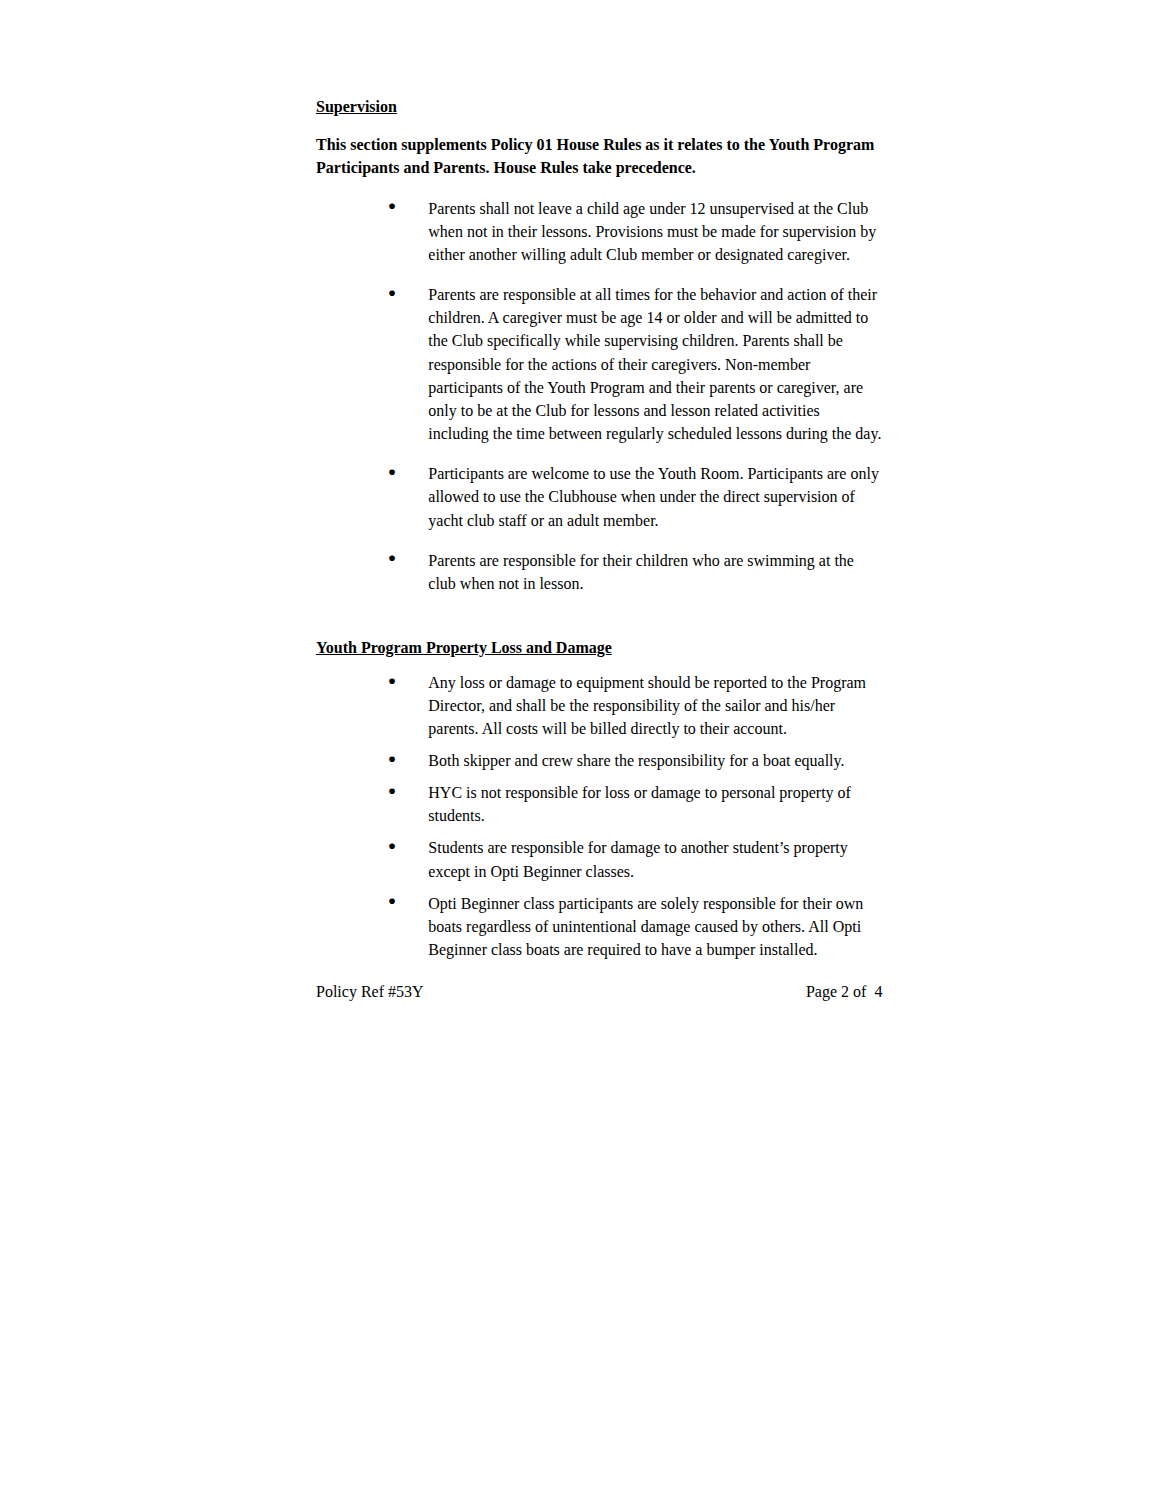Supervision
This section supplements Policy 01 House Rules as it relates to the Youth Program Participants and Parents. House Rules take precedence.
Parents shall not leave a child age under 12 unsupervised at the Club when not in their lessons. Provisions must be made for supervision by either another willing adult Club member or designated caregiver.
Parents are responsible at all times for the behavior and action of their children. A caregiver must be age 14 or older and will be admitted to the Club specifically while supervising children. Parents shall be responsible for the actions of their caregivers. Non-member participants of the Youth Program and their parents or caregiver, are only to be at the Club for lessons and lesson related activities including the time between regularly scheduled lessons during the day.
Participants are welcome to use the Youth Room. Participants are only allowed to use the Clubhouse when under the direct supervision of yacht club staff or an adult member.
Parents are responsible for their children who are swimming at the club when not in lesson.
Youth Program Property Loss and Damage
Any loss or damage to equipment should be reported to the Program Director, and shall be the responsibility of the sailor and his/her parents. All costs will be billed directly to their account.
Both skipper and crew share the responsibility for a boat equally.
HYC is not responsible for loss or damage to personal property of students.
Students are responsible for damage to another student’s property except in Opti Beginner classes.
Opti Beginner class participants are solely responsible for their own boats regardless of unintentional damage caused by others. All Opti Beginner class boats are required to have a bumper installed.
Policy Ref #53Y Page 2 of 4